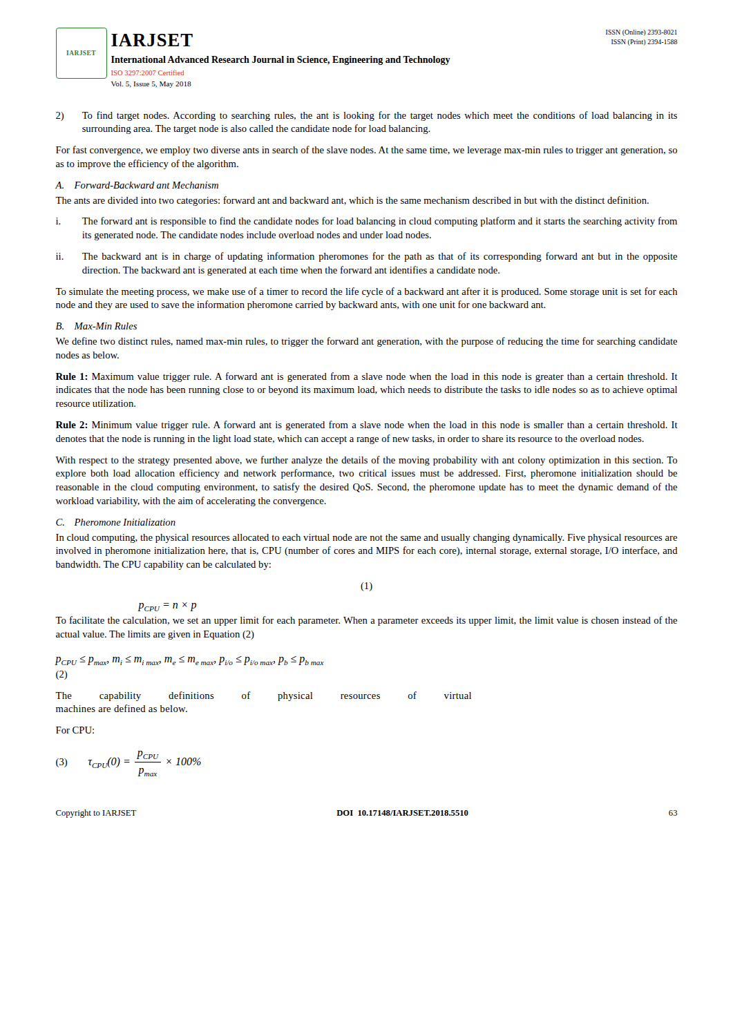IARJSET
ISSN (Online) 2393-8021
ISSN (Print) 2394-1588
IARJSET
International Advanced Research Journal in Science, Engineering and Technology
ISO 3297:2007 Certified
Vol. 5, Issue 5, May 2018
2) To find target nodes. According to searching rules, the ant is looking for the target nodes which meet the conditions of load balancing in its surrounding area. The target node is also called the candidate node for load balancing.
For fast convergence, we employ two diverse ants in search of the slave nodes. At the same time, we leverage max-min rules to trigger ant generation, so as to improve the efficiency of the algorithm.
A. Forward-Backward ant Mechanism
The ants are divided into two categories: forward ant and backward ant, which is the same mechanism described in but with the distinct definition.
i. The forward ant is responsible to find the candidate nodes for load balancing in cloud computing platform and it starts the searching activity from its generated node. The candidate nodes include overload nodes and under load nodes.
ii. The backward ant is in charge of updating information pheromones for the path as that of its corresponding forward ant but in the opposite direction. The backward ant is generated at each time when the forward ant identifies a candidate node.
To simulate the meeting process, we make use of a timer to record the life cycle of a backward ant after it is produced. Some storage unit is set for each node and they are used to save the information pheromone carried by backward ants, with one unit for one backward ant.
B. Max-Min Rules
We define two distinct rules, named max-min rules, to trigger the forward ant generation, with the purpose of reducing the time for searching candidate nodes as below.
Rule 1: Maximum value trigger rule. A forward ant is generated from a slave node when the load in this node is greater than a certain threshold. It indicates that the node has been running close to or beyond its maximum load, which needs to distribute the tasks to idle nodes so as to achieve optimal resource utilization.
Rule 2: Minimum value trigger rule. A forward ant is generated from a slave node when the load in this node is smaller than a certain threshold. It denotes that the node is running in the light load state, which can accept a range of new tasks, in order to share its resource to the overload nodes.
With respect to the strategy presented above, we further analyze the details of the moving probability with ant colony optimization in this section. To explore both load allocation efficiency and network performance, two critical issues must be addressed. First, pheromone initialization should be reasonable in the cloud computing environment, to satisfy the desired QoS. Second, the pheromone update has to meet the dynamic demand of the workload variability, with the aim of accelerating the convergence.
C. Pheromone Initialization
In cloud computing, the physical resources allocated to each virtual node are not the same and usually changing dynamically. Five physical resources are involved in pheromone initialization here, that is, CPU (number of cores and MIPS for each core), internal storage, external storage, I/O interface, and bandwidth. The CPU capability can be calculated by:
(1)
pCPU = n × p
To facilitate the calculation, we set an upper limit for each parameter. When a parameter exceeds its upper limit, the limit value is chosen instead of the actual value. The limits are given in Equation (2)
pCPU ≤ pmax, mi ≤ mi max, me ≤ me max, pi/o ≤ pi/o max, pb ≤ pb max
(2)
The capability definitions of physical resources of virtual
machines are defined as below.
For CPU:
(3) τCPU(0) = pCPU pmax × 100%
Copyright to IARJSET DOI 10.17148/IARJSET.2018.5510 63